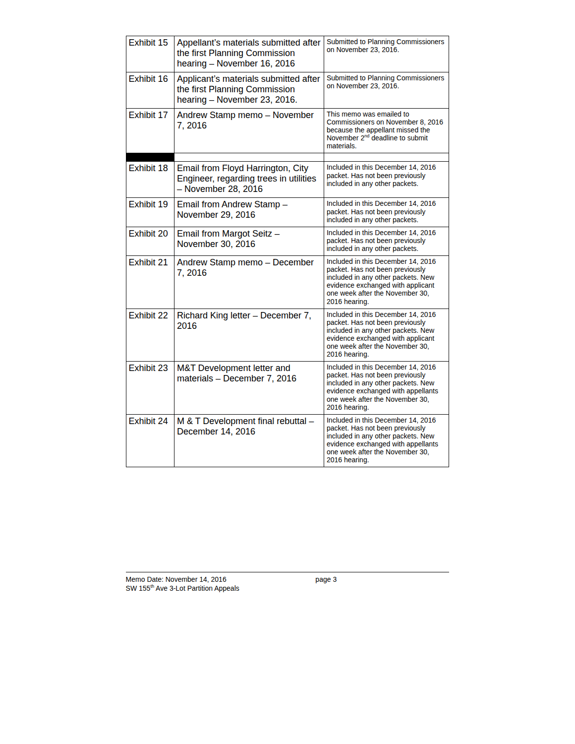| Exhibit 15 | Appellant’s materials submitted after the first Planning Commission hearing – November 16, 2016 | Submitted to Planning Commissioners on November 23, 2016. |
| Exhibit 16 | Applicant’s materials submitted after the first Planning Commission hearing – November 23, 2016. | Submitted to Planning Commissioners on November 23, 2016. |
| Exhibit 17 | Andrew Stamp memo – November 7, 2016 | This memo was emailed to Commissioners on November 8, 2016 because the appellant missed the November 2 nd deadline to submit materials. |
| Exhibit 18 | Email from Floyd Harrington, City Engineer, regarding trees in utilities – November 28, 2016 | Included in this December 14, 2016 packet. Has not been previously included in any other packets. |
| Exhibit 19 | Email from Andrew Stamp – November 29, 2016 | Included in this December 14, 2016 packet. Has not been previously included in any other packets. |
| Exhibit 20 | Email from Margot Seitz – November 30, 2016 | Included in this December 14, 2016 packet. Has not been previously included in any other packets. |
| Exhibit 21 | Andrew Stamp memo – December 7, 2016 | Included in this December 14, 2016 packet. Has not been previously included in any other packets. New evidence exchanged with applicant one week after the November 30, 2016 hearing. |
| Exhibit 22 | Richard King letter – December 7, 2016 | Included in this December 14, 2016 packet. Has not been previously included in any other packets. New evidence exchanged with applicant one week after the November 30, 2016 hearing. |
| Exhibit 23 | M&T Development letter and materials – December 7, 2016 | Included in this December 14, 2016 packet. Has not been previously included in any other packets. New evidence exchanged with appellants one week after the November 30, 2016 hearing. |
| Exhibit 24 | M & T Development final rebuttal – December 14, 2016 | Included in this December 14, 2016 packet. Has not been previously included in any other packets. New evidence exchanged with appellants one week after the November 30, 2016 hearing. |
Memo Date: November 14, 2016 SW 155th Ave 3-Lot Partition Appeals
page 3